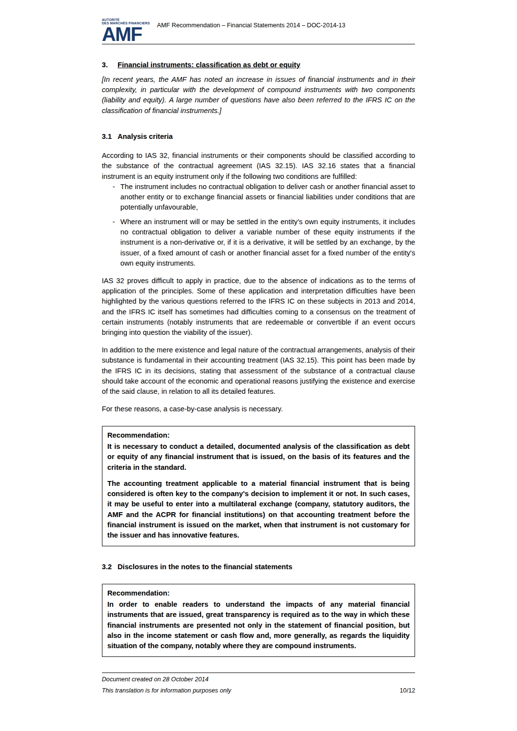AUTORITÉ
DES MARCHÉS FINANCIERS AMF
AMF Recommendation – Financial Statements 2014 – DOC-2014-13
3. Financial instruments: classification as debt or equity
[In recent years, the AMF has noted an increase in issues of financial instruments and in their complexity, in particular with the development of compound instruments with two components (liability and equity). A large number of questions have also been referred to the IFRS IC on the classification of financial instruments.]
3.1 Analysis criteria
According to IAS 32, financial instruments or their components should be classified according to the substance of the contractual agreement (IAS 32.15). IAS 32.16 states that a financial instrument is an equity instrument only if the following two conditions are fulfilled:
The instrument includes no contractual obligation to deliver cash or another financial asset to another entity or to exchange financial assets or financial liabilities under conditions that are potentially unfavourable,
Where an instrument will or may be settled in the entity's own equity instruments, it includes no contractual obligation to deliver a variable number of these equity instruments if the instrument is a non-derivative or, if it is a derivative, it will be settled by an exchange, by the issuer, of a fixed amount of cash or another financial asset for a fixed number of the entity's own equity instruments.
IAS 32 proves difficult to apply in practice, due to the absence of indications as to the terms of application of the principles. Some of these application and interpretation difficulties have been highlighted by the various questions referred to the IFRS IC on these subjects in 2013 and 2014, and the IFRS IC itself has sometimes had difficulties coming to a consensus on the treatment of certain instruments (notably instruments that are redeemable or convertible if an event occurs bringing into question the viability of the issuer).
In addition to the mere existence and legal nature of the contractual arrangements, analysis of their substance is fundamental in their accounting treatment (IAS 32.15). This point has been made by the IFRS IC in its decisions, stating that assessment of the substance of a contractual clause should take account of the economic and operational reasons justifying the existence and exercise of the said clause, in relation to all its detailed features.
For these reasons, a case-by-case analysis is necessary.
Recommendation:
It is necessary to conduct a detailed, documented analysis of the classification as debt or equity of any financial instrument that is issued, on the basis of its features and the criteria in the standard.
The accounting treatment applicable to a material financial instrument that is being considered is often key to the company's decision to implement it or not. In such cases, it may be useful to enter into a multilateral exchange (company, statutory auditors, the AMF and the ACPR for financial institutions) on that accounting treatment before the financial instrument is issued on the market, when that instrument is not customary for the issuer and has innovative features.
3.2 Disclosures in the notes to the financial statements
Recommendation:
In order to enable readers to understand the impacts of any material financial instruments that are issued, great transparency is required as to the way in which these financial instruments are presented not only in the statement of financial position, but also in the income statement or cash flow and, more generally, as regards the liquidity situation of the company, notably where they are compound instruments.
Document created on 28 October 2014
This translation is for information purposes only 10/12